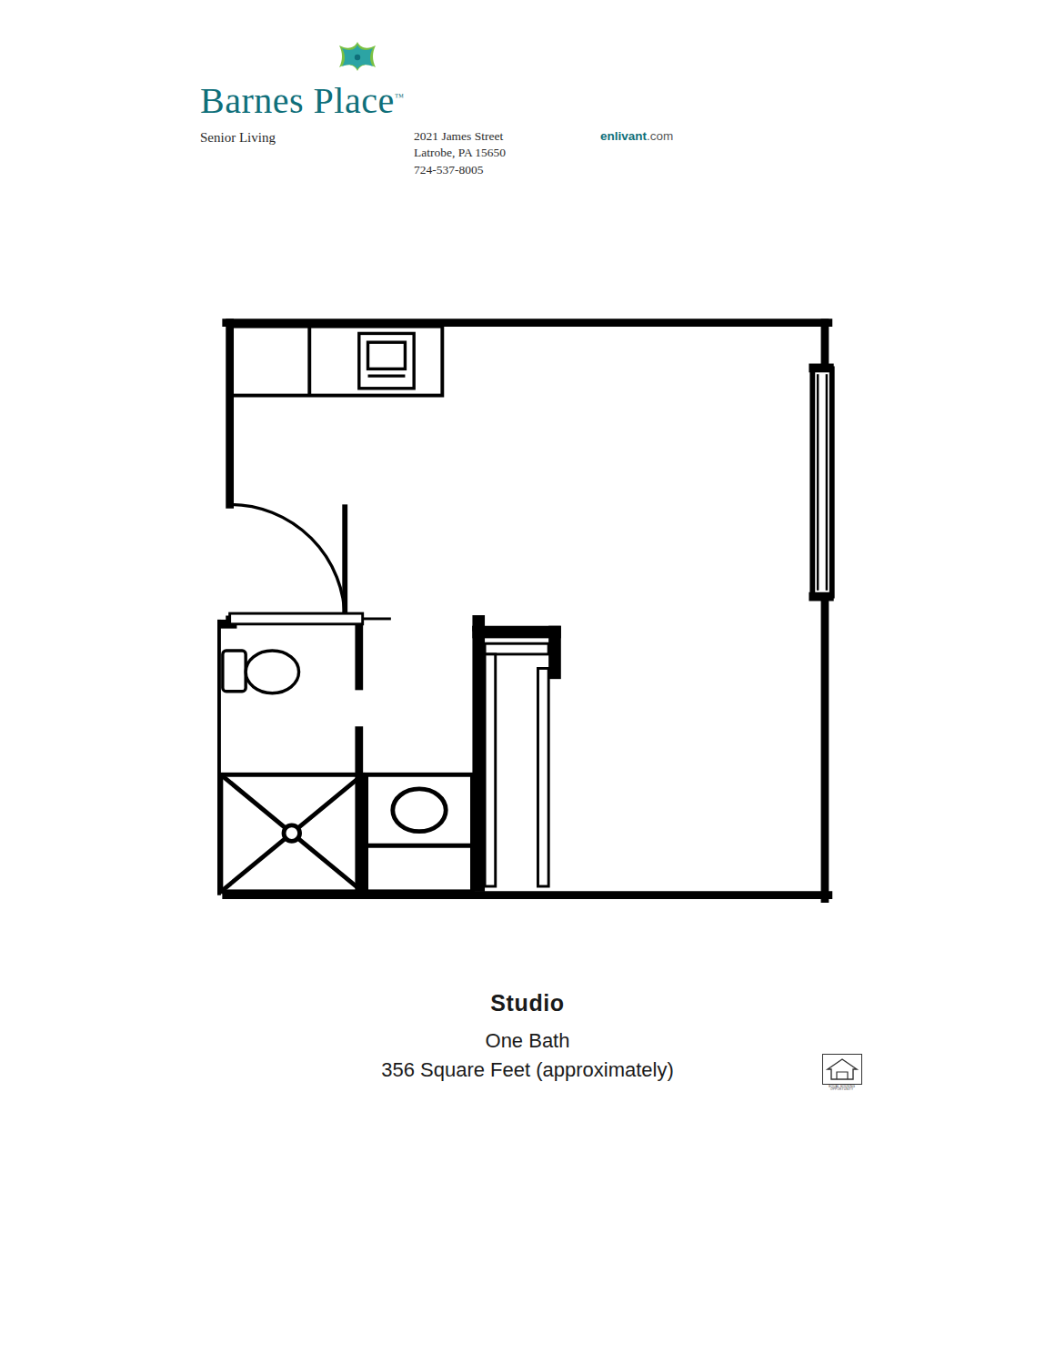Barnes Place™
Senior Living
2021 James Street
Latrobe, PA 15650
724-537-8005
enlivant.com
Studio
One Bath
356 Square Feet (approximately)
EQUAL HOUSING
OPPORTUNITY